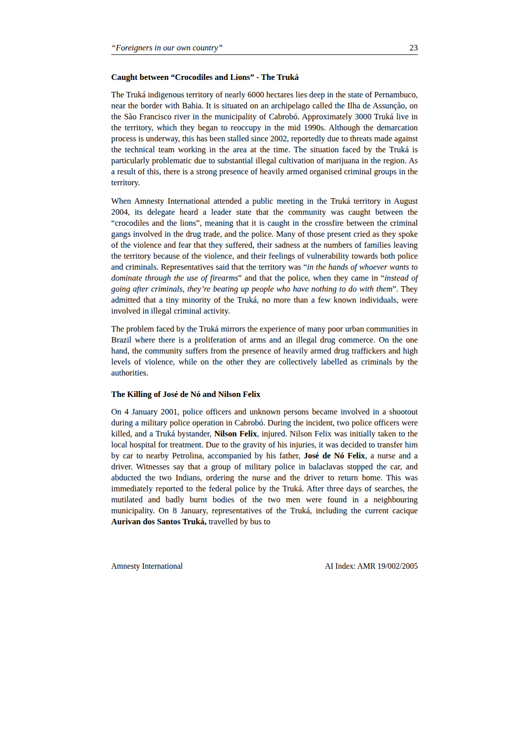“Foreigners in our own country” 23
Caught between “Crocodiles and Lions” - The Truká
The Truká indigenous territory of nearly 6000 hectares lies deep in the state of Pernambuco, near the border with Bahia. It is situated on an archipelago called the Ilha de Assunção, on the São Francisco river in the municipality of Cabrobó. Approximately 3000 Truká live in the territory, which they began to reoccupy in the mid 1990s. Although the demarcation process is underway, this has been stalled since 2002, reportedly due to threats made against the technical team working in the area at the time. The situation faced by the Truká is particularly problematic due to substantial illegal cultivation of marijuana in the region. As a result of this, there is a strong presence of heavily armed organised criminal groups in the territory.
When Amnesty International attended a public meeting in the Truká territory in August 2004, its delegate heard a leader state that the community was caught between the “crocodiles and the lions”, meaning that it is caught in the crossfire between the criminal gangs involved in the drug trade, and the police. Many of those present cried as they spoke of the violence and fear that they suffered, their sadness at the numbers of families leaving the territory because of the violence, and their feelings of vulnerability towards both police and criminals. Representatives said that the territory was “in the hands of whoever wants to dominate through the use of firearms” and that the police, when they came in “instead of going after criminals, they’re beating up people who have nothing to do with them”. They admitted that a tiny minority of the Truká, no more than a few known individuals, were involved in illegal criminal activity.
The problem faced by the Truká mirrors the experience of many poor urban communities in Brazil where there is a proliferation of arms and an illegal drug commerce. On the one hand, the community suffers from the presence of heavily armed drug traffickers and high levels of violence, while on the other they are collectively labelled as criminals by the authorities.
The Killing of José de Nó and Nilson Felix
On 4 January 2001, police officers and unknown persons became involved in a shootout during a military police operation in Cabrobó. During the incident, two police officers were killed, and a Truká bystander, Nilson Felix, injured. Nilson Felix was initially taken to the local hospital for treatment. Due to the gravity of his injuries, it was decided to transfer him by car to nearby Petrolina, accompanied by his father, José de Nó Felix, a nurse and a driver. Witnesses say that a group of military police in balaclavas stopped the car, and abducted the two Indians, ordering the nurse and the driver to return home. This was immediately reported to the federal police by the Truká. After three days of searches, the mutilated and badly burnt bodies of the two men were found in a neighbouring municipality. On 8 January, representatives of the Truká, including the current cacique Aurivan dos Santos Truká, travelled by bus to
Amnesty International AI Index: AMR 19/002/2005